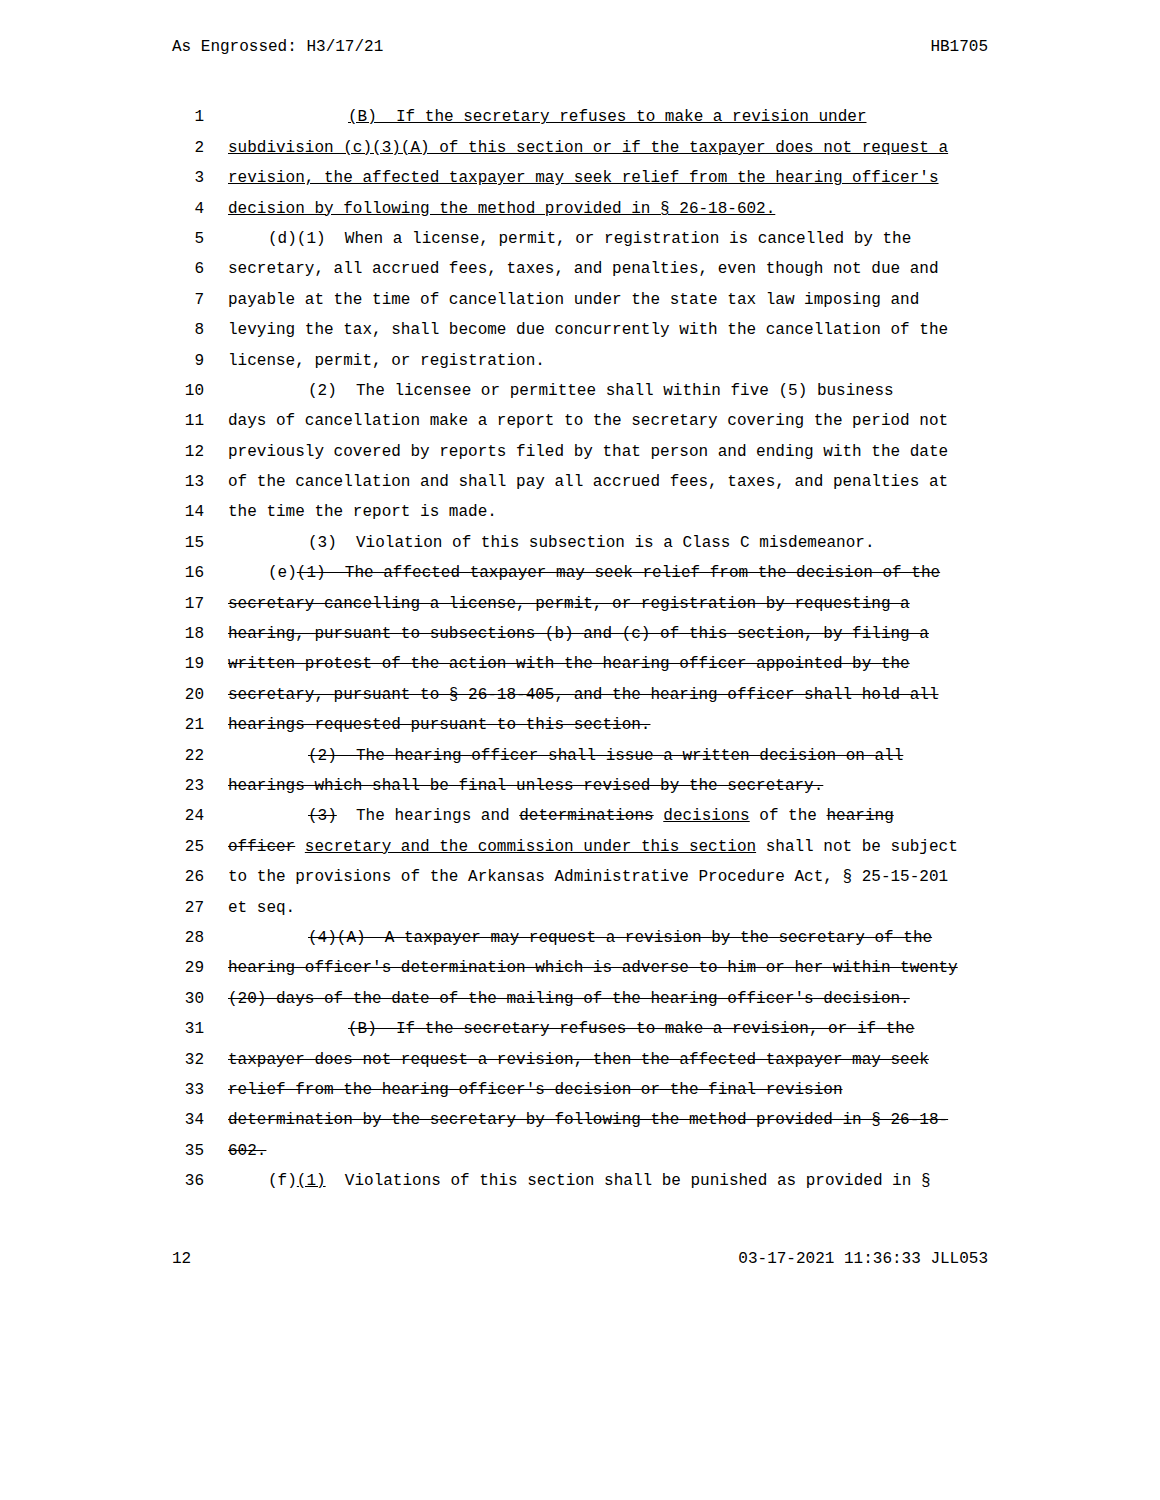As Engrossed: H3/17/21 HB1705
(B) If the secretary refuses to make a revision under
subdivision (c)(3)(A) of this section or if the taxpayer does not request a
revision, the affected taxpayer may seek relief from the hearing officer's
decision by following the method provided in § 26-18-602.
(d)(1) When a license, permit, or registration is cancelled by the
secretary, all accrued fees, taxes, and penalties, even though not due and
payable at the time of cancellation under the state tax law imposing and
levying the tax, shall become due concurrently with the cancellation of the
license, permit, or registration.
(2) The licensee or permittee shall within five (5) business
days of cancellation make a report to the secretary covering the period not
previously covered by reports filed by that person and ending with the date
of the cancellation and shall pay all accrued fees, taxes, and penalties at
the time the report is made.
(3) Violation of this subsection is a Class C misdemeanor.
(e)(1) The affected taxpayer may seek relief from the decision of the
secretary cancelling a license, permit, or registration by requesting a
hearing, pursuant to subsections (b) and (c) of this section, by filing a
written protest of the action with the hearing officer appointed by the
secretary, pursuant to § 26-18-405, and the hearing officer shall hold all
hearings requested pursuant to this section.
(2) The hearing officer shall issue a written decision on all
hearings which shall be final unless revised by the secretary.
(3) The hearings and determinations decisions of the hearing
officer secretary and the commission under this section shall not be subject
to the provisions of the Arkansas Administrative Procedure Act, § 25-15-201
et seq.
(4)(A) A taxpayer may request a revision by the secretary of the
hearing officer's determination which is adverse to him or her within twenty
(20) days of the date of the mailing of the hearing officer's decision.
(B) If the secretary refuses to make a revision, or if the
taxpayer does not request a revision, then the affected taxpayer may seek
relief from the hearing officer's decision or the final revision
determination by the secretary by following the method provided in § 26-18-
602.
(f)(1) Violations of this section shall be punished as provided in §
12 03-17-2021 11:36:33 JLL053